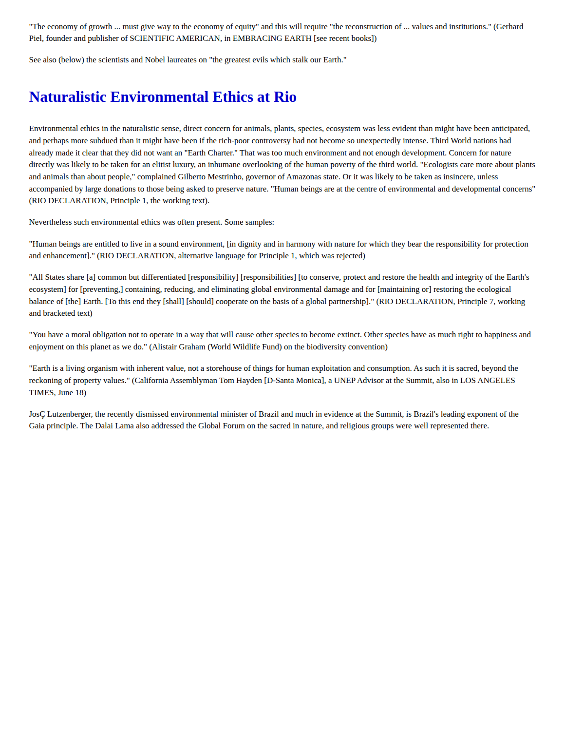"The economy of growth ... must give way to the economy of equity" and this will require "the reconstruction of ... values and institutions." (Gerhard Piel, founder and publisher of SCIENTIFIC AMERICAN, in EMBRACING EARTH [see recent books])
See also (below) the scientists and Nobel laureates on "the greatest evils which stalk our Earth."
Naturalistic Environmental Ethics at Rio
Environmental ethics in the naturalistic sense, direct concern for animals, plants, species, ecosystem was less evident than might have been anticipated, and perhaps more subdued than it might have been if the rich-poor controversy had not become so unexpectedly intense. Third World nations had already made it clear that they did not want an "Earth Charter." That was too much environment and not enough development. Concern for nature directly was likely to be taken for an elitist luxury, an inhumane overlooking of the human poverty of the third world. "Ecologists care more about plants and animals than about people," complained Gilberto Mestrinho, governor of Amazonas state. Or it was likely to be taken as insincere, unless accompanied by large donations to those being asked to preserve nature. "Human beings are at the centre of environmental and developmental concerns" (RIO DECLARATION, Principle 1, the working text).
Nevertheless such environmental ethics was often present. Some samples:
"Human beings are entitled to live in a sound environment, [in dignity and in harmony with nature for which they bear the responsibility for protection and enhancement]." (RIO DECLARATION, alternative language for Principle 1, which was rejected)
"All States share [a] common but differentiated [responsibility] [responsibilities] [to conserve, protect and restore the health and integrity of the Earth's ecosystem] for [preventing,] containing, reducing, and eliminating global environmental damage and for [maintaining or] restoring the ecological balance of [the] Earth. [To this end they [shall] [should] cooperate on the basis of a global partnership]." (RIO DECLARATION, Principle 7, working and bracketed text)
"You have a moral obligation not to operate in a way that will cause other species to become extinct. Other species have as much right to happiness and enjoyment on this planet as we do." (Alistair Graham (World Wildlife Fund) on the biodiversity convention)
"Earth is a living organism with inherent value, not a storehouse of things for human exploitation and consumption. As such it is sacred, beyond the reckoning of property values." (California Assemblyman Tom Hayden [D-Santa Monica], a UNEP Advisor at the Summit, also in LOS ANGELES TIMES, June 18)
JosÇ Lutzenberger, the recently dismissed environmental minister of Brazil and much in evidence at the Summit, is Brazil's leading exponent of the Gaia principle. The Dalai Lama also addressed the Global Forum on the sacred in nature, and religious groups were well represented there.